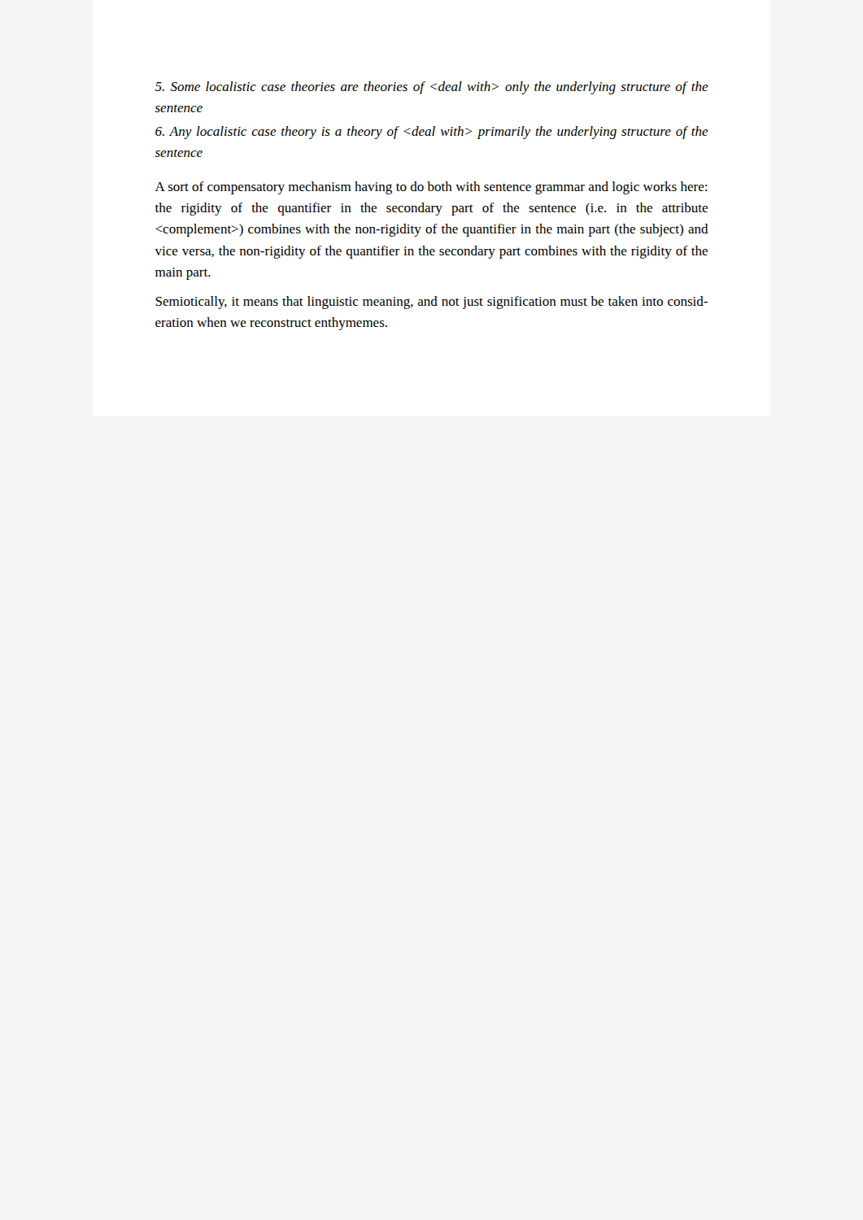5. Some localistic case theories are theories of <deal with> only the underlying structure of the sentence
6. Any localistic case theory is a theory of <deal with> primarily the underlying structure of the sentence
A sort of compensatory mechanism having to do both with sentence grammar and logic works here: the rigidity of the quantifier in the secondary part of the sentence (i.e. in the attribute <complement>) combines with the non-rigidity of the quantifier in the main part (the subject) and vice versa, the non-rigidity of the quantifier in the secondary part combines with the rigidity of the main part.
Semiotically, it means that linguistic meaning, and not just signification must be taken into consideration when we reconstruct enthymemes.